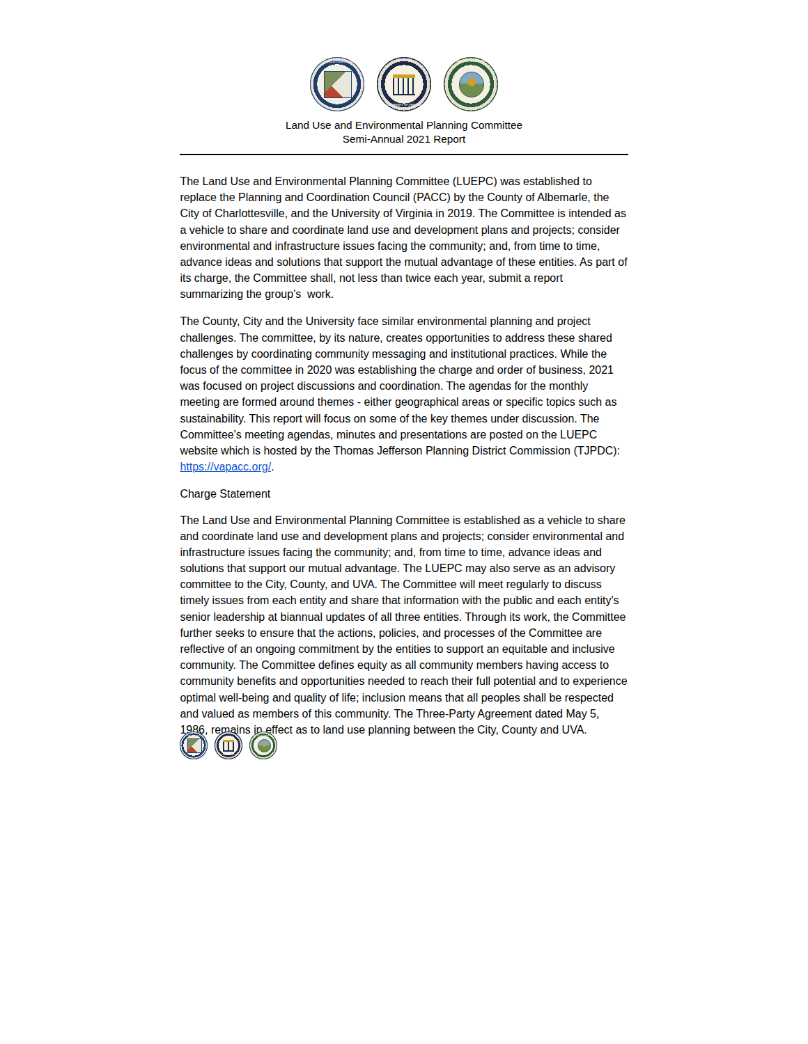Land Use and Environmental Planning Committee
Semi-Annual 2021 Report
The Land Use and Environmental Planning Committee (LUEPC) was established to replace the Planning and Coordination Council (PACC) by the County of Albemarle, the City of Charlottesville, and the University of Virginia in 2019. The Committee is intended as a vehicle to share and coordinate land use and development plans and projects; consider environmental and infrastructure issues facing the community; and, from time to time, advance ideas and solutions that support the mutual advantage of these entities. As part of its charge, the Committee shall, not less than twice each year, submit a report summarizing the group's work.
The County, City and the University face similar environmental planning and project challenges. The committee, by its nature, creates opportunities to address these shared challenges by coordinating community messaging and institutional practices. While the focus of the committee in 2020 was establishing the charge and order of business, 2021 was focused on project discussions and coordination. The agendas for the monthly meeting are formed around themes - either geographical areas or specific topics such as sustainability. This report will focus on some of the key themes under discussion. The Committee's meeting agendas, minutes and presentations are posted on the LUEPC website which is hosted by the Thomas Jefferson Planning District Commission (TJPDC): https://vapacc.org/.
Charge Statement
The Land Use and Environmental Planning Committee is established as a vehicle to share and coordinate land use and development plans and projects; consider environmental and infrastructure issues facing the community; and, from time to time, advance ideas and solutions that support our mutual advantage. The LUEPC may also serve as an advisory committee to the City, County, and UVA. The Committee will meet regularly to discuss timely issues from each entity and share that information with the public and each entity's senior leadership at biannual updates of all three entities. Through its work, the Committee further seeks to ensure that the actions, policies, and processes of the Committee are reflective of an ongoing commitment by the entities to support an equitable and inclusive community. The Committee defines equity as all community members having access to community benefits and opportunities needed to reach their full potential and to experience optimal well-being and quality of life; inclusion means that all peoples shall be respected and valued as members of this community. The Three-Party Agreement dated May 5, 1986, remains in effect as to land use planning between the City, County and UVA.